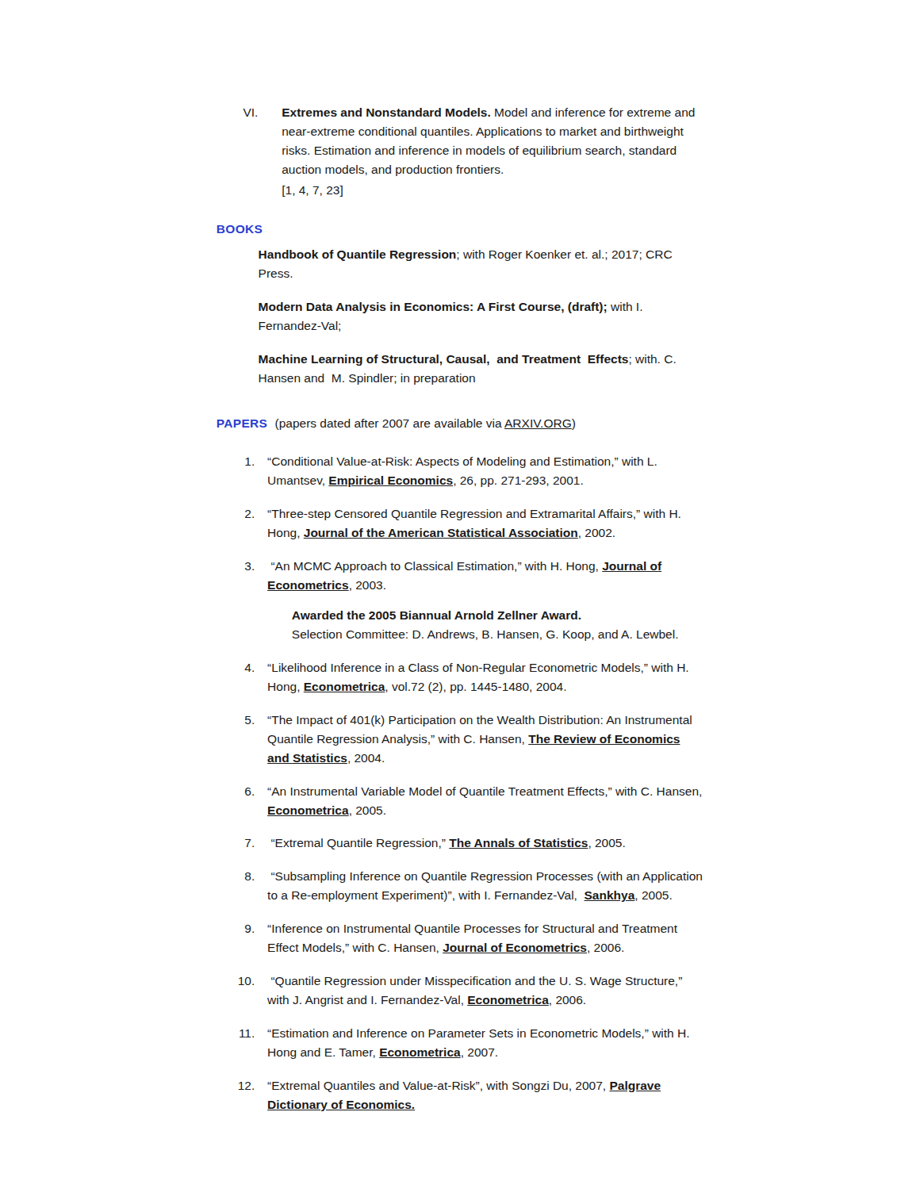VI.
Extremes and Nonstandard Models. Model and inference for extreme and near-extreme conditional quantiles. Applications to market and birthweight risks. Estimation and inference in models of equilibrium search, standard auction models, and production frontiers.
[1, 4, 7, 23]
BOOKS
Handbook of Quantile Regression; with Roger Koenker et. al.; 2017; CRC Press.
Modern Data Analysis in Economics: A First Course, (draft); with I. Fernandez-Val;
Machine Learning of Structural, Causal, and Treatment Effects; with. C. Hansen and M. Spindler; in preparation
PAPERS (papers dated after 2007 are available via ARXIV.ORG)
“Conditional Value-at-Risk: Aspects of Modeling and Estimation,” with L. Umantsev, Empirical Economics, 26, pp. 271-293, 2001.
“Three-step Censored Quantile Regression and Extramarital Affairs,” with H. Hong, Journal of the American Statistical Association, 2002.
“An MCMC Approach to Classical Estimation,” with H. Hong, Journal of Econometrics, 2003.
Awarded the 2005 Biannual Arnold Zellner Award.
Selection Committee: D. Andrews, B. Hansen, G. Koop, and A. Lewbel.
“Likelihood Inference in a Class of Non-Regular Econometric Models,” with H. Hong, Econometrica, vol.72 (2), pp. 1445-1480, 2004.
“The Impact of 401(k) Participation on the Wealth Distribution: An Instrumental Quantile Regression Analysis,” with C. Hansen, The Review of Economics and Statistics, 2004.
“An Instrumental Variable Model of Quantile Treatment Effects,” with C. Hansen, Econometrica, 2005.
“Extremal Quantile Regression,” The Annals of Statistics, 2005.
“Subsampling Inference on Quantile Regression Processes (with an Application to a Re-employment Experiment)”, with I. Fernandez-Val, Sankhya, 2005.
“Inference on Instrumental Quantile Processes for Structural and Treatment Effect Models,” with C. Hansen, Journal of Econometrics, 2006.
“Quantile Regression under Misspecification and the U. S. Wage Structure,” with J. Angrist and I. Fernandez-Val, Econometrica, 2006.
“Estimation and Inference on Parameter Sets in Econometric Models,” with H. Hong and E. Tamer, Econometrica, 2007.
“Extremal Quantiles and Value-at-Risk”, with Songzi Du, 2007, Palgrave Dictionary of Economics.